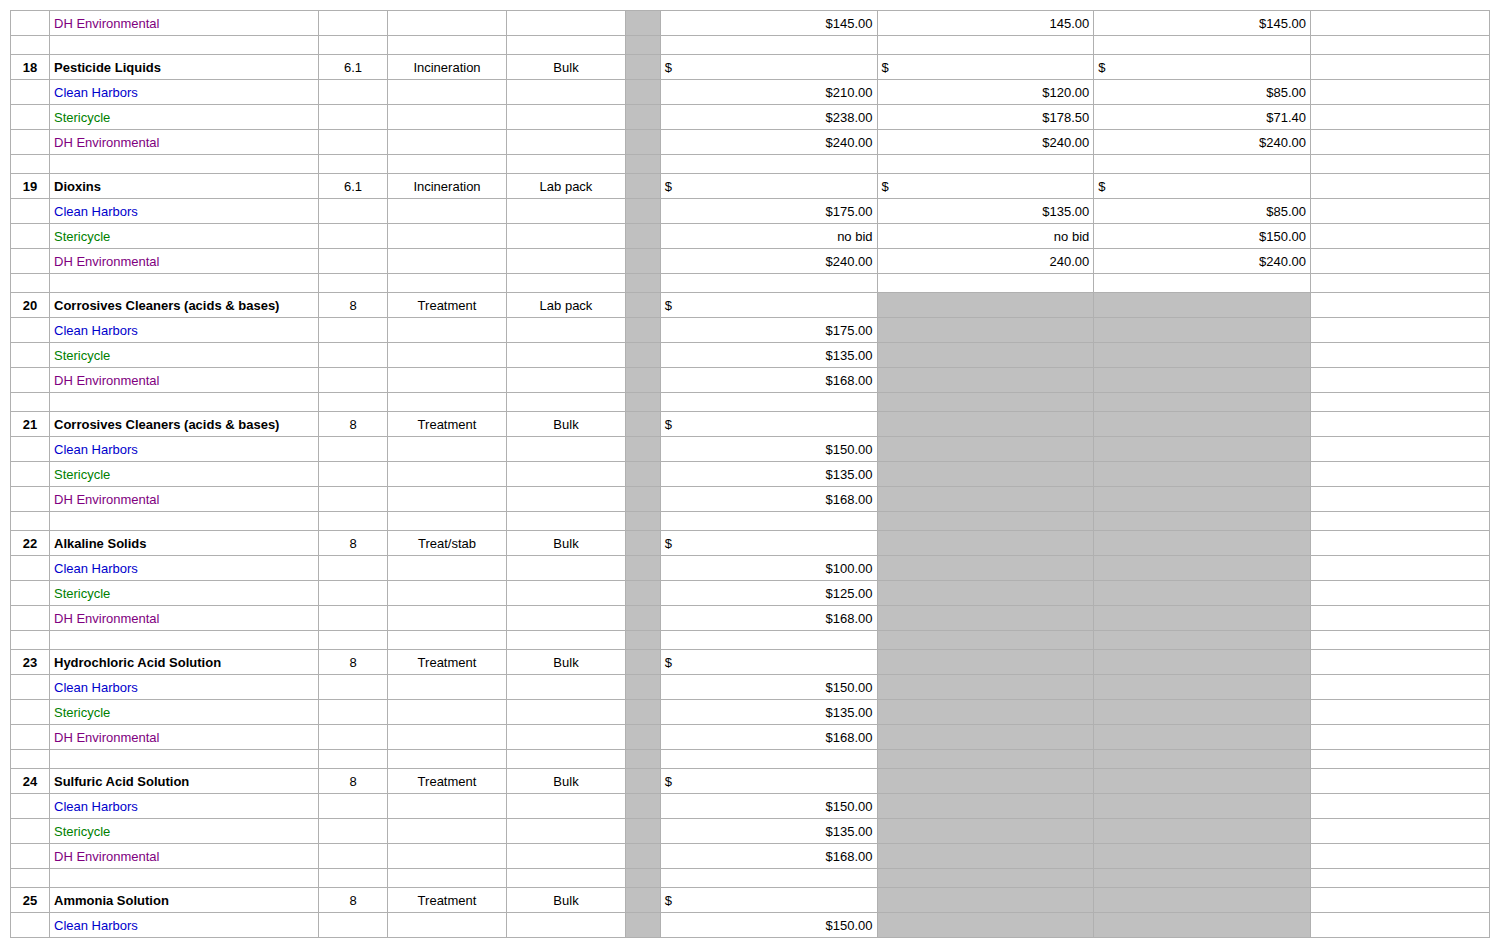| | DH Environmental | | | | | $145.00 | 145.00 | $145.00 | |
| 18 | Pesticide Liquids | 6.1 | Incineration | Bulk | | $ | $ | $ | |
| | Clean Harbors | | | | | $210.00 | $120.00 | $85.00 | |
| | Stericycle | | | | | $238.00 | $178.50 | $71.40 | |
| | DH Environmental | | | | | $240.00 | $240.00 | $240.00 | |
| 19 | Dioxins | 6.1 | Incineration | Lab pack | | $ | $ | $ | |
| | Clean Harbors | | | | | $175.00 | $135.00 | $85.00 | |
| | Stericycle | | | | | no bid | no bid | $150.00 | |
| | DH Environmental | | | | | $240.00 | 240.00 | $240.00 | |
| 20 | Corrosives Cleaners (acids & bases) | 8 | Treatment | Lab pack | | $ | | | |
| | Clean Harbors | | | | | $175.00 | | | |
| | Stericycle | | | | | $135.00 | | | |
| | DH Environmental | | | | | $168.00 | | | |
| 21 | Corrosives Cleaners (acids & bases) | 8 | Treatment | Bulk | | $ | | | |
| | Clean Harbors | | | | | $150.00 | | | |
| | Stericycle | | | | | $135.00 | | | |
| | DH Environmental | | | | | $168.00 | | | |
| 22 | Alkaline Solids | 8 | Treat/stab | Bulk | | $ | | | |
| | Clean Harbors | | | | | $100.00 | | | |
| | Stericycle | | | | | $125.00 | | | |
| | DH Environmental | | | | | $168.00 | | | |
| 23 | Hydrochloric Acid Solution | 8 | Treatment | Bulk | | $ | | | |
| | Clean Harbors | | | | | $150.00 | | | |
| | Stericycle | | | | | $135.00 | | | |
| | DH Environmental | | | | | $168.00 | | | |
| 24 | Sulfuric Acid Solution | 8 | Treatment | Bulk | | $ | | | |
| | Clean Harbors | | | | | $150.00 | | | |
| | Stericycle | | | | | $135.00 | | | |
| | DH Environmental | | | | | $168.00 | | | |
| 25 | Ammonia Solution | 8 | Treatment | Bulk | | $ | | | |
| | Clean Harbors | | | | | $150.00 | | | |